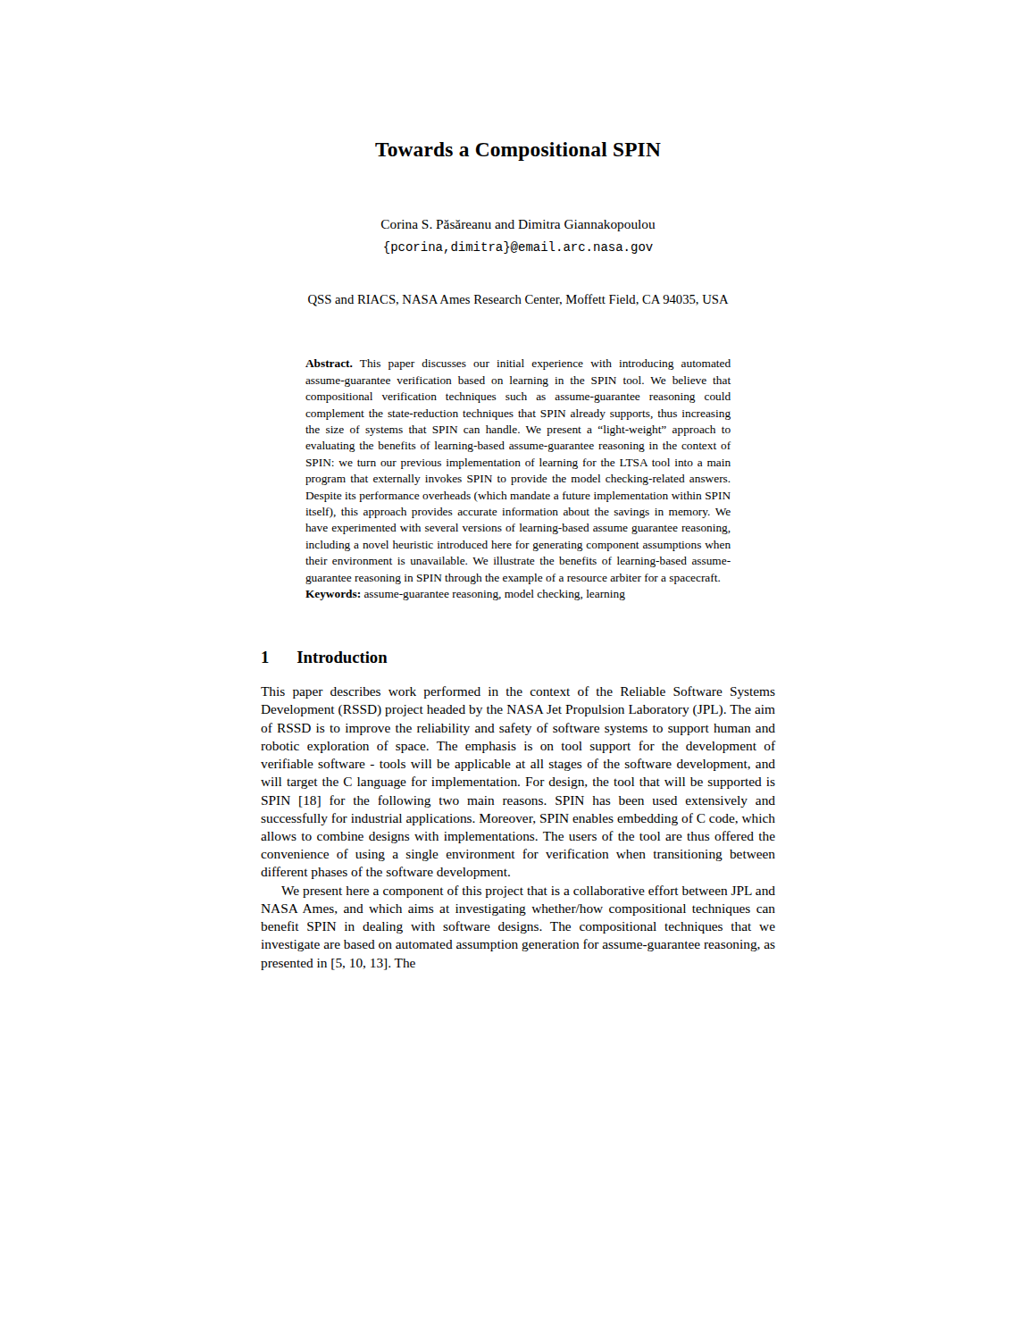Towards a Compositional SPIN
Corina S. Păsăreanu and Dimitra Giannakopoulou
{pcorina,dimitra}@email.arc.nasa.gov
QSS and RIACS, NASA Ames Research Center, Moffett Field, CA 94035, USA
Abstract. This paper discusses our initial experience with introducing automated assume-guarantee verification based on learning in the SPIN tool. We believe that compositional verification techniques such as assume-guarantee reasoning could complement the state-reduction techniques that SPIN already supports, thus increasing the size of systems that SPIN can handle. We present a “light-weight” approach to evaluating the benefits of learning-based assume-guarantee reasoning in the context of SPIN: we turn our previous implementation of learning for the LTSA tool into a main program that externally invokes SPIN to provide the model checking-related answers. Despite its performance overheads (which mandate a future implementation within SPIN itself), this approach provides accurate information about the savings in memory. We have experimented with several versions of learning-based assume guarantee reasoning, including a novel heuristic introduced here for generating component assumptions when their environment is unavailable. We illustrate the benefits of learning-based assume-guarantee reasoning in SPIN through the example of a resource arbiter for a spacecraft.
Keywords: assume-guarantee reasoning, model checking, learning
1 Introduction
This paper describes work performed in the context of the Reliable Software Systems Development (RSSD) project headed by the NASA Jet Propulsion Laboratory (JPL). The aim of RSSD is to improve the reliability and safety of software systems to support human and robotic exploration of space. The emphasis is on tool support for the development of verifiable software - tools will be applicable at all stages of the software development, and will target the C language for implementation. For design, the tool that will be supported is SPIN [18] for the following two main reasons. SPIN has been used extensively and successfully for industrial applications. Moreover, SPIN enables embedding of C code, which allows to combine designs with implementations. The users of the tool are thus offered the convenience of using a single environment for verification when transitioning between different phases of the software development.
We present here a component of this project that is a collaborative effort between JPL and NASA Ames, and which aims at investigating whether/how compositional techniques can benefit SPIN in dealing with software designs. The compositional techniques that we investigate are based on automated assumption generation for assume-guarantee reasoning, as presented in [5, 10, 13]. The